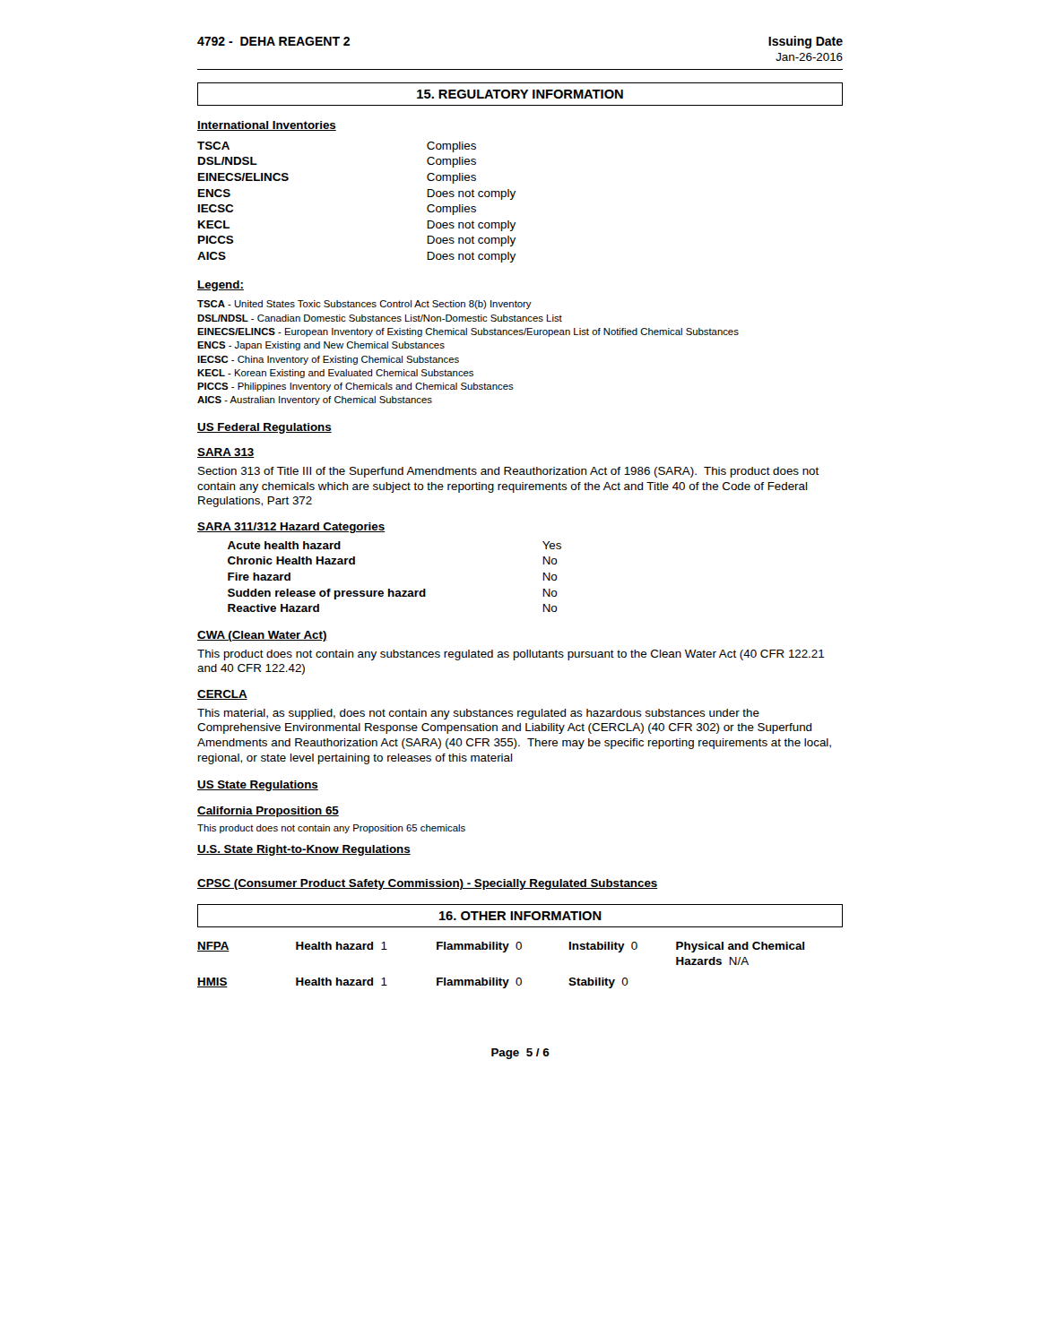4792 - DEHA REAGENT 2
Issuing Date
Jan-26-2016
15. REGULATORY INFORMATION
International Inventories
| TSCA | Complies |
| DSL/NDSL | Complies |
| EINECS/ELINCS | Complies |
| ENCS | Does not comply |
| IECSC | Complies |
| KECL | Does not comply |
| PICCS | Does not comply |
| AICS | Does not comply |
Legend:
TSCA - United States Toxic Substances Control Act Section 8(b) Inventory
DSL/NDSL - Canadian Domestic Substances List/Non-Domestic Substances List
EINECS/ELINCS - European Inventory of Existing Chemical Substances/European List of Notified Chemical Substances
ENCS - Japan Existing and New Chemical Substances
IECSC - China Inventory of Existing Chemical Substances
KECL - Korean Existing and Evaluated Chemical Substances
PICCS - Philippines Inventory of Chemicals and Chemical Substances
AICS - Australian Inventory of Chemical Substances
US Federal Regulations
SARA 313
Section 313 of Title III of the Superfund Amendments and Reauthorization Act of 1986 (SARA). This product does not contain any chemicals which are subject to the reporting requirements of the Act and Title 40 of the Code of Federal Regulations, Part 372
SARA 311/312 Hazard Categories
| Acute health hazard | Yes |
| Chronic Health Hazard | No |
| Fire hazard | No |
| Sudden release of pressure hazard | No |
| Reactive Hazard | No |
CWA (Clean Water Act)
This product does not contain any substances regulated as pollutants pursuant to the Clean Water Act (40 CFR 122.21 and 40 CFR 122.42)
CERCLA
This material, as supplied, does not contain any substances regulated as hazardous substances under the Comprehensive Environmental Response Compensation and Liability Act (CERCLA) (40 CFR 302) or the Superfund Amendments and Reauthorization Act (SARA) (40 CFR 355). There may be specific reporting requirements at the local, regional, or state level pertaining to releases of this material
US State Regulations
California Proposition 65
This product does not contain any Proposition 65 chemicals
U.S. State Right-to-Know Regulations
CPSC (Consumer Product Safety Commission) - Specially Regulated Substances
16. OTHER INFORMATION
| NFPA | Health hazard 1 | Flammability 0 | Instability 0 | Physical and Chemical Hazards N/A |
| HMIS | Health hazard 1 | Flammability 0 | Stability 0 | |
Page 5 / 6